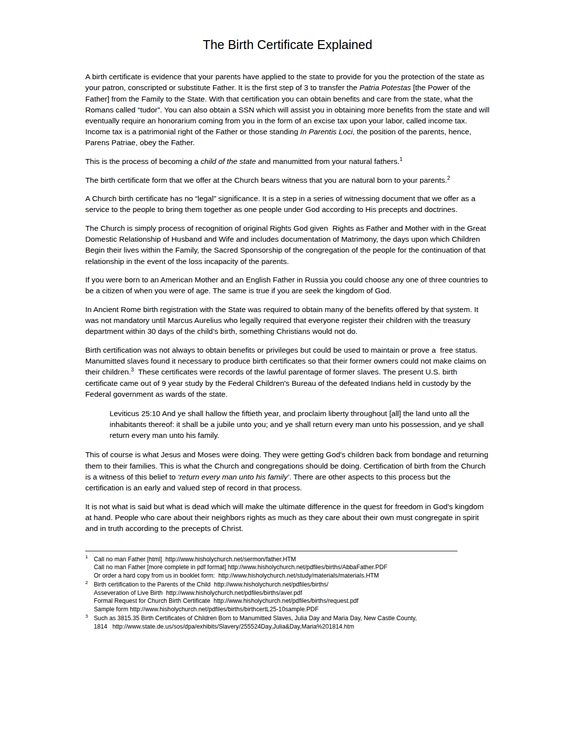The Birth Certificate Explained
A birth certificate is evidence that your parents have applied to the state to provide for you the protection of the state as your patron, conscripted or substitute Father. It is the first step of 3 to transfer the Patria Potestas [the Power of the Father] from the Family to the State. With that certification you can obtain benefits and care from the state, what the Romans called “tudor”. You can also obtain a SSN which will assist you in obtaining more benefits from the state and will eventually require an honorarium coming from you in the form of an excise tax upon your labor, called income tax. Income tax is a patrimonial right of the Father or those standing In Parentis Loci, the position of the parents, hence, Parens Patriae, obey the Father.
This is the process of becoming a child of the state and manumitted from your natural fathers.1
The birth certificate form that we offer at the Church bears witness that you are natural born to your parents.2
A Church birth certificate has no “legal” significance. It is a step in a series of witnessing document that we offer as a service to the people to bring them together as one people under God according to His precepts and doctrines.
The Church is simply process of recognition of original Rights God given Rights as Father and Mother with in the Great Domestic Relationship of Husband and Wife and includes documentation of Matrimony, the days upon which Children Begin their lives within the Family, the Sacred Sponsorship of the congregation of the people for the continuation of that relationship in the event of the loss incapacity of the parents.
If you were born to an American Mother and an English Father in Russia you could choose any one of three countries to be a citizen of when you were of age. The same is true if you are seek the kingdom of God.
In Ancient Rome birth registration with the State was required to obtain many of the benefits offered by that system. It was not mandatory until Marcus Aurelius who legally required that everyone register their children with the treasury department within 30 days of the child’s birth, something Christians would not do.
Birth certification was not always to obtain benefits or privileges but could be used to maintain or prove a free status. Manumitted slaves found it necessary to produce birth certificates so that their former owners could not make claims on their children.3 These certificates were records of the lawful parentage of former slaves. The present U.S. birth certificate came out of 9 year study by the Federal Children's Bureau of the defeated Indians held in custody by the Federal government as wards of the state.
Leviticus 25:10 And ye shall hallow the fiftieth year, and proclaim liberty throughout [all] the land unto all the inhabitants thereof: it shall be a jubile unto you; and ye shall return every man unto his possession, and ye shall return every man unto his family.
This of course is what Jesus and Moses were doing. They were getting God's children back from bondage and returning them to their families. This is what the Church and congregations should be doing. Certification of birth from the Church is a witness of this belief to ‘return every man unto his family’. There are other aspects to this process but the certification is an early and valued step of record in that process.
It is not what is said but what is dead which will make the ultimate difference in the quest for freedom in God’s kingdom at hand. People who care about their neighbors rights as much as they care about their own must congregate in spirit and in truth according to the precepts of Christ.
Call no man Father [html] http://www.hisholychurch.net/sermon/father.HTM Call no man Father [more complete in pdf format] http://www.hisholychurch.net/pdfiles/births/AbbaFather.PDF Or order a hard copy from us in booklet form: http://www.hisholychurch.net/study/materials/materials.HTM
Birth certification to the Parents of the Child http://www.hisholychurch.net/pdfiles/births/ Asseveration of Live Birth http://www.hisholychurch.net/pdfiles/births/aver.pdf Formal Request for Church Birth Certificate http://www.hisholychurch.net/pdfiles/births/request.pdf Sample form http://www.hisholychurch.net/pdfiles/births/birthcertL25-10sample.PDF
Such as 3815.35 Birth Certificates of Children Born to Manumitted Slaves, Julia Day and Maria Day, New Castle County, 1814 http://www.state.de.us/sos/dpa/exhibits/Slavery/255524Day,Julia&Day,Maria%201814.htm